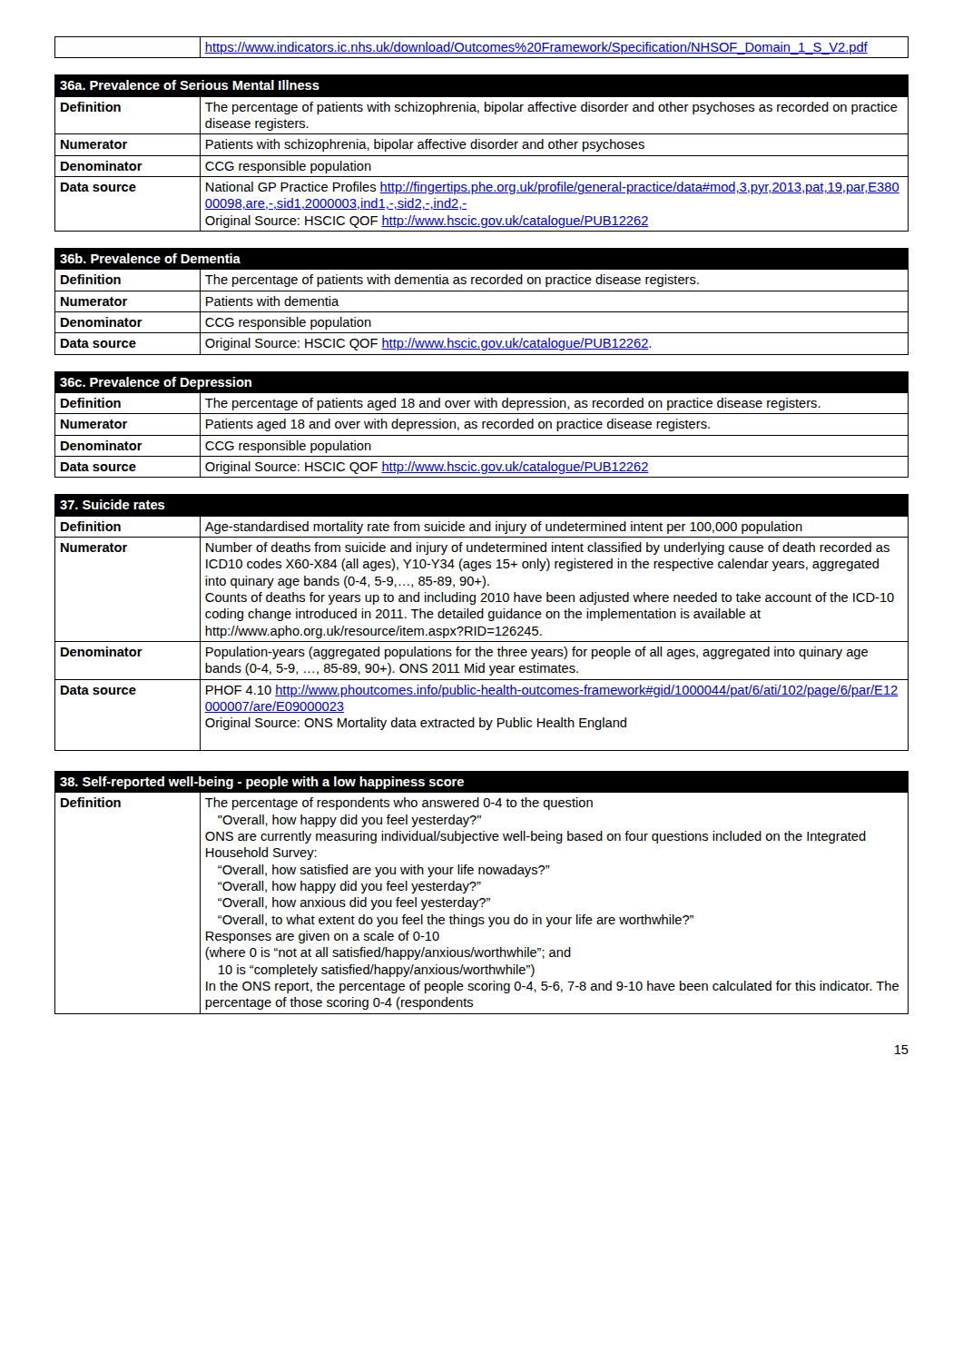| | https://www.indicators.ic.nhs.uk/download/Outcomes%20Framework/Specification/NHSOF_Domain_1_S_V2.pdf |
| 36a. Prevalence of Serious Mental Illness |
| Definition | The percentage of patients with schizophrenia, bipolar affective disorder and other psychoses as recorded on practice disease registers. |
| Numerator | Patients with schizophrenia, bipolar affective disorder and other psychoses |
| Denominator | CCG responsible population |
| Data source | National GP Practice Profiles http://fingertips.phe.org.uk/profile/general-practice/data#mod,3,pyr,2013,pat,19,par,E38000098,are,-,sid1,2000003,ind1,-,sid2,-,ind2,- Original Source: HSCIC QOF http://www.hscic.gov.uk/catalogue/PUB12262 |
| 36b. Prevalence of Dementia |
| Definition | The percentage of patients with dementia as recorded on practice disease registers. |
| Numerator | Patients with dementia |
| Denominator | CCG responsible population |
| Data source | Original Source: HSCIC QOF http://www.hscic.gov.uk/catalogue/PUB12262 . |
| 36c. Prevalence of Depression |
| Definition | The percentage of patients aged 18 and over with depression, as recorded on practice disease registers. |
| Numerator | Patients aged 18 and over with depression, as recorded on practice disease registers. |
| Denominator | CCG responsible population |
| Data source | Original Source: HSCIC QOF http://www.hscic.gov.uk/catalogue/PUB12262 |
| 37. Suicide rates |
| Definition | Age-standardised mortality rate from suicide and injury of undetermined intent per 100,000 population |
| Numerator | Number of deaths from suicide and injury of undetermined intent classified by underlying cause of death recorded as ICD10 codes X60-X84 (all ages), Y10-Y34 (ages 15+ only) registered in the respective calendar years, aggregated into quinary age bands (0-4, 5-9,…, 85-89, 90+). Counts of deaths for years up to and including 2010 have been adjusted where needed to take account of the ICD-10 coding change introduced in 2011. The detailed guidance on the implementation is available at http://www.apho.org.uk/resource/item.aspx?RID=126245. |
| Denominator | Population-years (aggregated populations for the three years) for people of all ages, aggregated into quinary age bands (0-4, 5-9, …, 85-89, 90+). ONS 2011 Mid year estimates. |
| Data source | PHOF 4.10 http://www.phoutcomes.info/public-health-outcomes-framework#gid/1000044/pat/6/ati/102/page/6/par/E12000007/are/E09000023 Original Source: ONS Mortality data extracted by Public Health England |
| 38. Self-reported well-being - people with a low happiness score |
| Definition | The percentage of respondents who answered 0-4 to the question "Overall, how happy did you feel yesterday?" ONS are currently measuring individual/subjective well-being based on four questions included on the Integrated Household Survey: “Overall, how satisfied are you with your life nowadays?” “Overall, how happy did you feel yesterday?” “Overall, how anxious did you feel yesterday?” “Overall, to what extent do you feel the things you do in your life are worthwhile?” Responses are given on a scale of 0-10 (where 0 is “not at all satisfied/happy/anxious/worthwhile”; and 10 is “completely satisfied/happy/anxious/worthwhile”) In the ONS report, the percentage of people scoring 0-4, 5-6, 7-8 and 9-10 have been calculated for this indicator. The percentage of those scoring 0-4 (respondents |
15